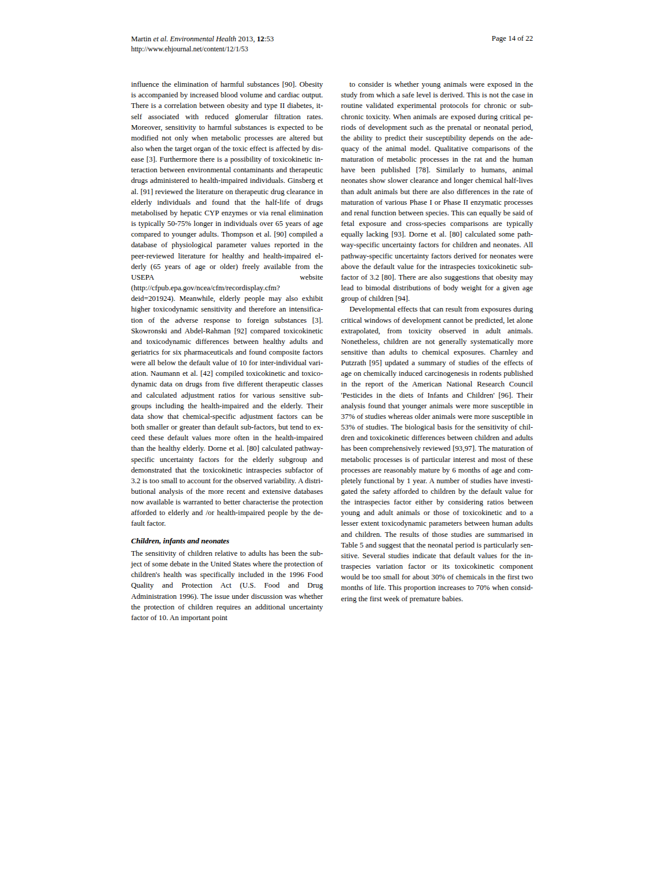Martin et al. Environmental Health 2013, 12:53
http://www.ehjournal.net/content/12/1/53
Page 14 of 22
influence the elimination of harmful substances [90]. Obesity is accompanied by increased blood volume and cardiac output. There is a correlation between obesity and type II diabetes, itself associated with reduced glomerular filtration rates. Moreover, sensitivity to harmful substances is expected to be modified not only when metabolic processes are altered but also when the target organ of the toxic effect is affected by disease [3]. Furthermore there is a possibility of toxicokinetic interaction between environmental contaminants and therapeutic drugs administered to health-impaired individuals. Ginsberg et al. [91] reviewed the literature on therapeutic drug clearance in elderly individuals and found that the half-life of drugs metabolised by hepatic CYP enzymes or via renal elimination is typically 50-75% longer in individuals over 65 years of age compared to younger adults. Thompson et al. [90] compiled a database of physiological parameter values reported in the peer-reviewed literature for healthy and health-impaired elderly (65 years of age or older) freely available from the USEPA website (http://cfpub.epa.gov/ncea/cfm/recordisplay.cfm?deid=201924). Meanwhile, elderly people may also exhibit higher toxicodynamic sensitivity and therefore an intensification of the adverse response to foreign substances [3]. Skowronski and Abdel-Rahman [92] compared toxicokinetic and toxicodynamic differences between healthy adults and geriatrics for six pharmaceuticals and found composite factors were all below the default value of 10 for inter-individual variation. Naumann et al. [42] compiled toxicokinetic and toxicodynamic data on drugs from five different therapeutic classes and calculated adjustment ratios for various sensitive subgroups including the health-impaired and the elderly. Their data show that chemical-specific adjustment factors can be both smaller or greater than default sub-factors, but tend to exceed these default values more often in the health-impaired than the healthy elderly. Dorne et al. [80] calculated pathway-specific uncertainty factors for the elderly subgroup and demonstrated that the toxicokinetic intraspecies subfactor of 3.2 is too small to account for the observed variability. A distributional analysis of the more recent and extensive databases now available is warranted to better characterise the protection afforded to elderly and /or health-impaired people by the default factor.
Children, infants and neonates
The sensitivity of children relative to adults has been the subject of some debate in the United States where the protection of children's health was specifically included in the 1996 Food Quality and Protection Act (U.S. Food and Drug Administration 1996). The issue under discussion was whether the protection of children requires an additional uncertainty factor of 10. An important point
to consider is whether young animals were exposed in the study from which a safe level is derived. This is not the case in routine validated experimental protocols for chronic or sub-chronic toxicity. When animals are exposed during critical periods of development such as the prenatal or neonatal period, the ability to predict their susceptibility depends on the adequacy of the animal model. Qualitative comparisons of the maturation of metabolic processes in the rat and the human have been published [78]. Similarly to humans, animal neonates show slower clearance and longer chemical half-lives than adult animals but there are also differences in the rate of maturation of various Phase I or Phase II enzymatic processes and renal function between species. This can equally be said of fetal exposure and cross-species comparisons are typically equally lacking [93]. Dorne et al. [80] calculated some pathway-specific uncertainty factors for children and neonates. All pathway-specific uncertainty factors derived for neonates were above the default value for the intraspecies toxicokinetic subfactor of 3.2 [80]. There are also suggestions that obesity may lead to bimodal distributions of body weight for a given age group of children [94].
Developmental effects that can result from exposures during critical windows of development cannot be predicted, let alone extrapolated, from toxicity observed in adult animals. Nonetheless, children are not generally systematically more sensitive than adults to chemical exposures. Charnley and Putzrath [95] updated a summary of studies of the effects of age on chemically induced carcinogenesis in rodents published in the report of the American National Research Council 'Pesticides in the diets of Infants and Children' [96]. Their analysis found that younger animals were more susceptible in 37% of studies whereas older animals were more susceptible in 53% of studies. The biological basis for the sensitivity of children and toxicokinetic differences between children and adults has been comprehensively reviewed [93,97]. The maturation of metabolic processes is of particular interest and most of these processes are reasonably mature by 6 months of age and completely functional by 1 year. A number of studies have investigated the safety afforded to children by the default value for the intraspecies factor either by considering ratios between young and adult animals or those of toxicokinetic and to a lesser extent toxicodynamic parameters between human adults and children. The results of those studies are summarised in Table 5 and suggest that the neonatal period is particularly sensitive. Several studies indicate that default values for the intraspecies variation factor or its toxicokinetic component would be too small for about 30% of chemicals in the first two months of life. This proportion increases to 70% when considering the first week of premature babies.